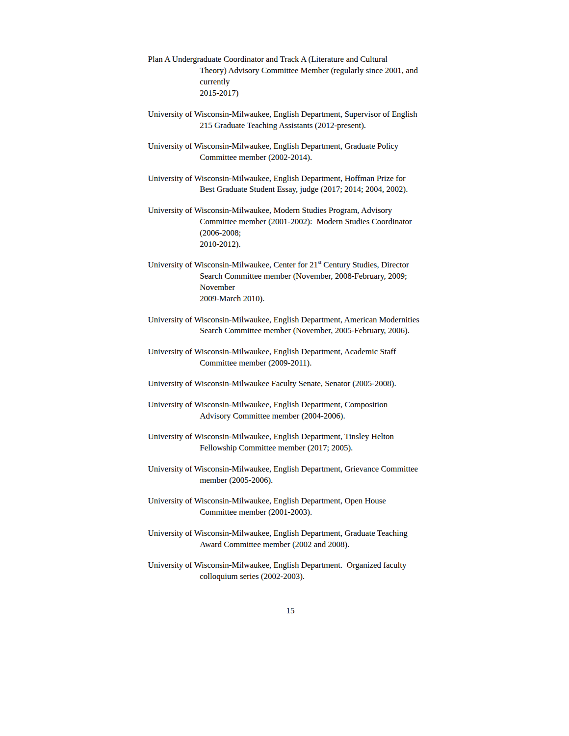Plan A Undergraduate Coordinator and Track A (Literature and Cultural Theory) Advisory Committee Member (regularly since 2001, and currently 2015-2017)
University of Wisconsin-Milwaukee, English Department, Supervisor of English 215 Graduate Teaching Assistants (2012-present).
University of Wisconsin-Milwaukee, English Department, Graduate Policy Committee member (2002-2014).
University of Wisconsin-Milwaukee, English Department, Hoffman Prize for Best Graduate Student Essay, judge (2017; 2014; 2004, 2002).
University of Wisconsin-Milwaukee, Modern Studies Program, Advisory Committee member (2001-2002): Modern Studies Coordinator (2006-2008; 2010-2012).
University of Wisconsin-Milwaukee, Center for 21st Century Studies, Director Search Committee member (November, 2008-February, 2009; November 2009-March 2010).
University of Wisconsin-Milwaukee, English Department, American Modernities Search Committee member (November, 2005-February, 2006).
University of Wisconsin-Milwaukee, English Department, Academic Staff Committee member (2009-2011).
University of Wisconsin-Milwaukee Faculty Senate, Senator (2005-2008).
University of Wisconsin-Milwaukee, English Department, Composition Advisory Committee member (2004-2006).
University of Wisconsin-Milwaukee, English Department, Tinsley Helton Fellowship Committee member (2017; 2005).
University of Wisconsin-Milwaukee, English Department, Grievance Committee member (2005-2006).
University of Wisconsin-Milwaukee, English Department, Open House Committee member (2001-2003).
University of Wisconsin-Milwaukee, English Department, Graduate Teaching Award Committee member (2002 and 2008).
University of Wisconsin-Milwaukee, English Department. Organized faculty colloquium series (2002-2003).
15